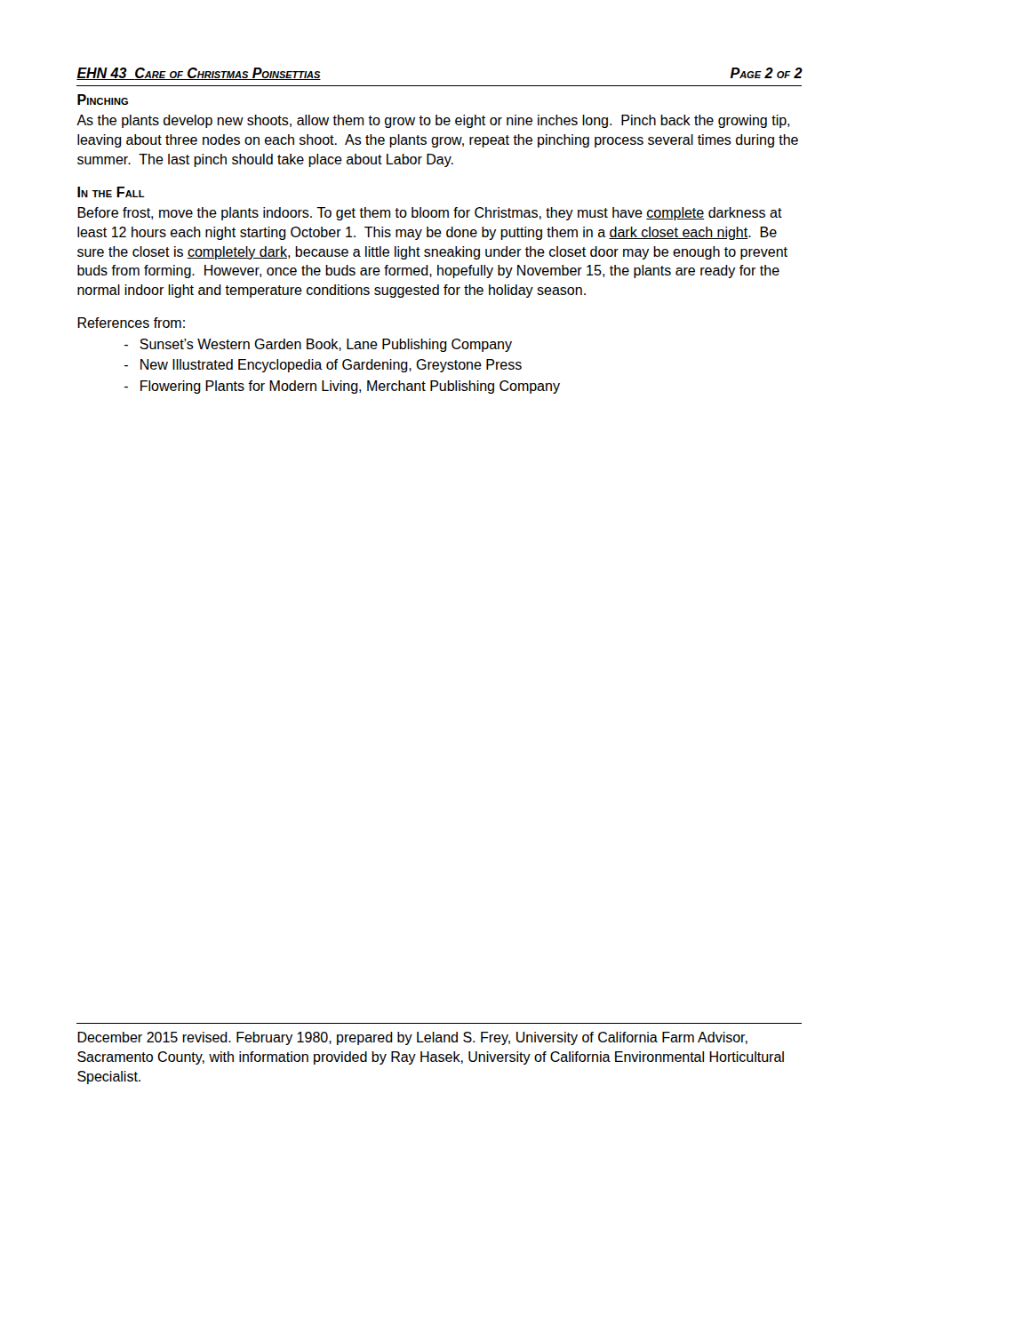EHN 43 Care of Christmas Poinsettias Page 2 of 2
Pinching
As the plants develop new shoots, allow them to grow to be eight or nine inches long. Pinch back the growing tip, leaving about three nodes on each shoot. As the plants grow, repeat the pinching process several times during the summer. The last pinch should take place about Labor Day.
In the Fall
Before frost, move the plants indoors. To get them to bloom for Christmas, they must have complete darkness at least 12 hours each night starting October 1. This may be done by putting them in a dark closet each night. Be sure the closet is completely dark, because a little light sneaking under the closet door may be enough to prevent buds from forming. However, once the buds are formed, hopefully by November 15, the plants are ready for the normal indoor light and temperature conditions suggested for the holiday season.
References from:
Sunset’s Western Garden Book, Lane Publishing Company
New Illustrated Encyclopedia of Gardening, Greystone Press
Flowering Plants for Modern Living, Merchant Publishing Company
December 2015 revised. February 1980, prepared by Leland S. Frey, University of California Farm Advisor, Sacramento County, with information provided by Ray Hasek, University of California Environmental Horticultural Specialist.